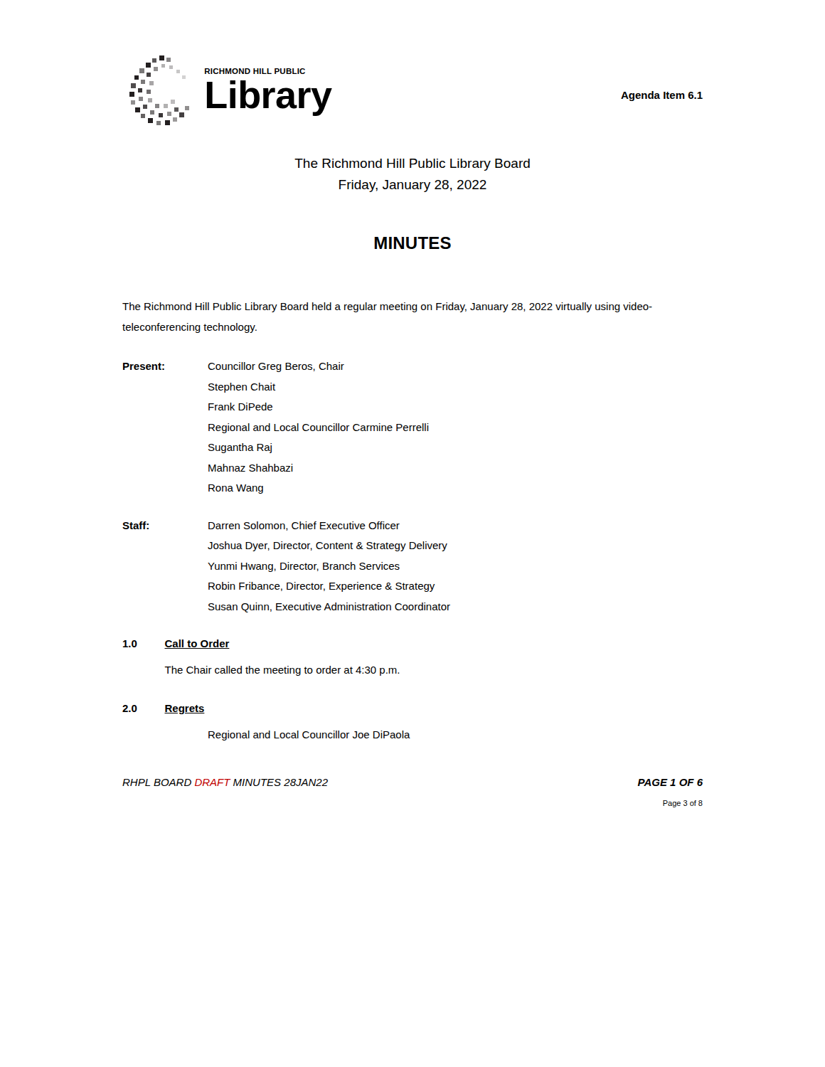RICHMOND HILL PUBLIC
Library
Agenda Item 6.1
The Richmond Hill Public Library Board Friday, January 28, 2022
MINUTES
The Richmond Hill Public Library Board held a regular meeting on Friday, January 28, 2022 virtually using video-teleconferencing technology.
| Present: | Councillor Greg Beros, Chair Stephen Chait Frank DiPede Regional and Local Councillor Carmine Perrelli Sugantha Raj Mahnaz Shahbazi Rona Wang |
| Staff: | Darren Solomon, Chief Executive Officer Joshua Dyer, Director, Content & Strategy Delivery Yunmi Hwang, Director, Branch Services Robin Fribance, Director, Experience & Strategy Susan Quinn, Executive Administration Coordinator |
1.0 Call to Order
The Chair called the meeting to order at 4:30 p.m.
2.0 Regrets
Regional and Local Councillor Joe DiPaola
RHPL BOARD DRAFT MINUTES 28JAN22
PAGE 1 OF 6
Page 3 of 8